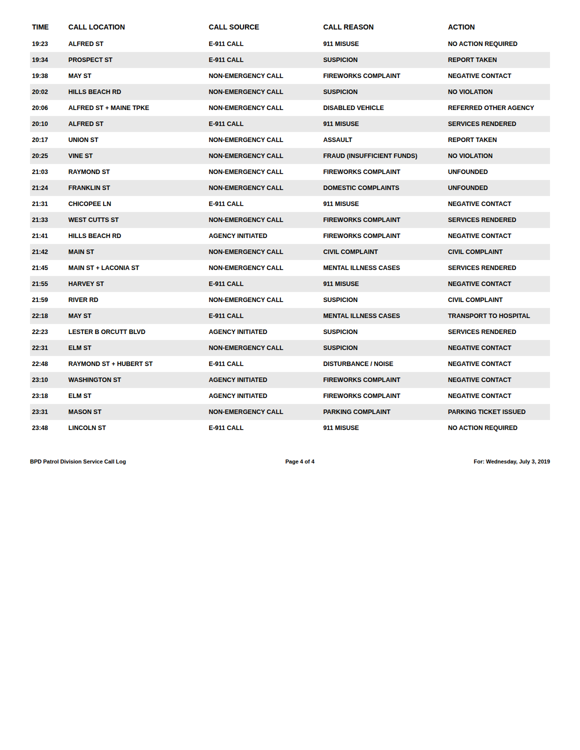| TIME | CALL LOCATION | CALL SOURCE | CALL REASON | ACTION |
| --- | --- | --- | --- | --- |
| 19:23 | ALFRED ST | E-911 CALL | 911 MISUSE | NO ACTION REQUIRED |
| 19:34 | PROSPECT ST | E-911 CALL | SUSPICION | REPORT TAKEN |
| 19:38 | MAY ST | NON-EMERGENCY CALL | FIREWORKS COMPLAINT | NEGATIVE CONTACT |
| 20:02 | HILLS BEACH RD | NON-EMERGENCY CALL | SUSPICION | NO VIOLATION |
| 20:06 | ALFRED ST + MAINE TPKE | NON-EMERGENCY CALL | DISABLED VEHICLE | REFERRED OTHER AGENCY |
| 20:10 | ALFRED ST | E-911 CALL | 911 MISUSE | SERVICES RENDERED |
| 20:17 | UNION ST | NON-EMERGENCY CALL | ASSAULT | REPORT TAKEN |
| 20:25 | VINE ST | NON-EMERGENCY CALL | FRAUD (INSUFFICIENT FUNDS) | NO VIOLATION |
| 21:03 | RAYMOND ST | NON-EMERGENCY CALL | FIREWORKS COMPLAINT | UNFOUNDED |
| 21:24 | FRANKLIN ST | NON-EMERGENCY CALL | DOMESTIC COMPLAINTS | UNFOUNDED |
| 21:31 | CHICOPEE LN | E-911 CALL | 911 MISUSE | NEGATIVE CONTACT |
| 21:33 | WEST CUTTS ST | NON-EMERGENCY CALL | FIREWORKS COMPLAINT | SERVICES RENDERED |
| 21:41 | HILLS BEACH RD | AGENCY INITIATED | FIREWORKS COMPLAINT | NEGATIVE CONTACT |
| 21:42 | MAIN ST | NON-EMERGENCY CALL | CIVIL COMPLAINT | CIVIL COMPLAINT |
| 21:45 | MAIN ST + LACONIA ST | NON-EMERGENCY CALL | MENTAL ILLNESS CASES | SERVICES RENDERED |
| 21:55 | HARVEY ST | E-911 CALL | 911 MISUSE | NEGATIVE CONTACT |
| 21:59 | RIVER RD | NON-EMERGENCY CALL | SUSPICION | CIVIL COMPLAINT |
| 22:18 | MAY ST | E-911 CALL | MENTAL ILLNESS CASES | TRANSPORT TO HOSPITAL |
| 22:23 | LESTER B ORCUTT BLVD | AGENCY INITIATED | SUSPICION | SERVICES RENDERED |
| 22:31 | ELM ST | NON-EMERGENCY CALL | SUSPICION | NEGATIVE CONTACT |
| 22:48 | RAYMOND ST + HUBERT ST | E-911 CALL | DISTURBANCE / NOISE | NEGATIVE CONTACT |
| 23:10 | WASHINGTON ST | AGENCY INITIATED | FIREWORKS COMPLAINT | NEGATIVE CONTACT |
| 23:18 | ELM ST | AGENCY INITIATED | FIREWORKS COMPLAINT | NEGATIVE CONTACT |
| 23:31 | MASON ST | NON-EMERGENCY CALL | PARKING COMPLAINT | PARKING TICKET ISSUED |
| 23:48 | LINCOLN ST | E-911 CALL | 911 MISUSE | NO ACTION REQUIRED |
BPD Patrol Division Service Call Log
Page 4 of 4
For: Wednesday, July 3, 2019